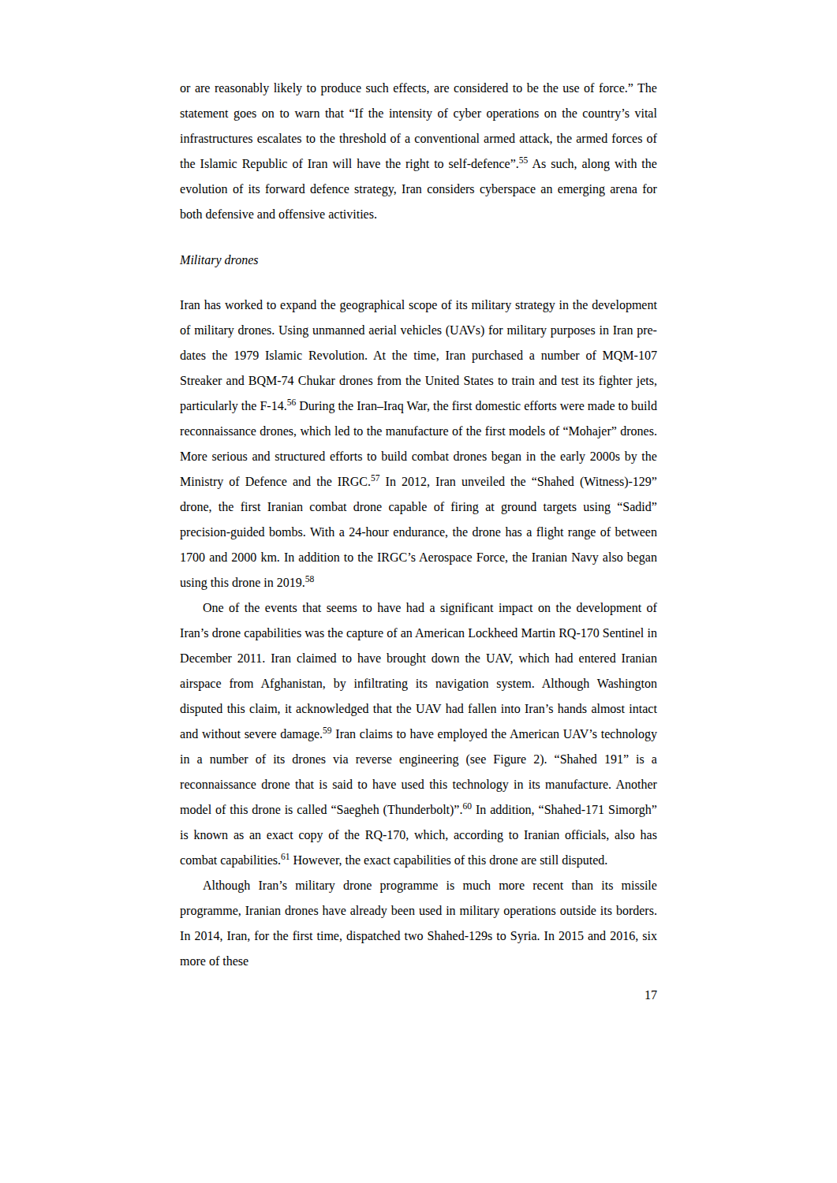or are reasonably likely to produce such effects, are considered to be the use of force.” The statement goes on to warn that “If the intensity of cyber operations on the country’s vital infrastructures escalates to the threshold of a conventional armed attack, the armed forces of the Islamic Republic of Iran will have the right to self-defence”.55 As such, along with the evolution of its forward defence strategy, Iran considers cyberspace an emerging arena for both defensive and offensive activities.
Military drones
Iran has worked to expand the geographical scope of its military strategy in the development of military drones. Using unmanned aerial vehicles (UAVs) for military purposes in Iran pre-dates the 1979 Islamic Revolution. At the time, Iran purchased a number of MQM-107 Streaker and BQM-74 Chukar drones from the United States to train and test its fighter jets, particularly the F-14.56 During the Iran–Iraq War, the first domestic efforts were made to build reconnaissance drones, which led to the manufacture of the first models of “Mohajer” drones. More serious and structured efforts to build combat drones began in the early 2000s by the Ministry of Defence and the IRGC.57 In 2012, Iran unveiled the “Shahed (Witness)-129” drone, the first Iranian combat drone capable of firing at ground targets using “Sadid” precision-guided bombs. With a 24-hour endurance, the drone has a flight range of between 1700 and 2000 km. In addition to the IRGC’s Aerospace Force, the Iranian Navy also began using this drone in 2019.58
One of the events that seems to have had a significant impact on the development of Iran’s drone capabilities was the capture of an American Lockheed Martin RQ-170 Sentinel in December 2011. Iran claimed to have brought down the UAV, which had entered Iranian airspace from Afghanistan, by infiltrating its navigation system. Although Washington disputed this claim, it acknowledged that the UAV had fallen into Iran’s hands almost intact and without severe damage.59 Iran claims to have employed the American UAV’s technology in a number of its drones via reverse engineering (see Figure 2). “Shahed 191” is a reconnaissance drone that is said to have used this technology in its manufacture. Another model of this drone is called “Saegheh (Thunderbolt)”.60 In addition, “Shahed-171 Simorgh” is known as an exact copy of the RQ-170, which, according to Iranian officials, also has combat capabilities.61 However, the exact capabilities of this drone are still disputed.
Although Iran’s military drone programme is much more recent than its missile programme, Iranian drones have already been used in military operations outside its borders. In 2014, Iran, for the first time, dispatched two Shahed-129s to Syria. In 2015 and 2016, six more of these
17